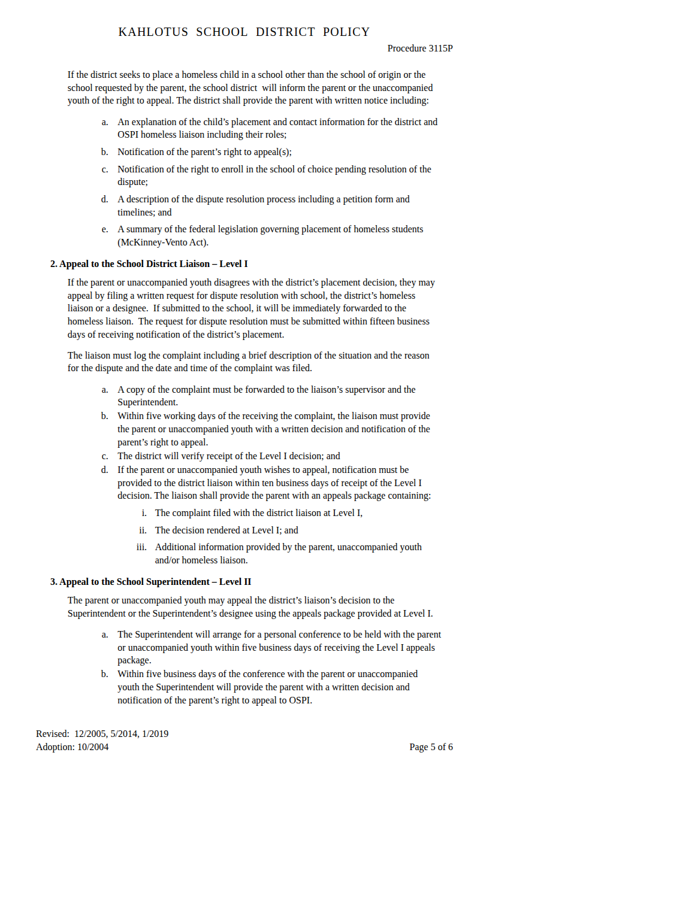KAHLOTUS SCHOOL DISTRICT POLICY
Procedure 3115P
If the district seeks to place a homeless child in a school other than the school of origin or the school requested by the parent, the school district will inform the parent or the unaccompanied youth of the right to appeal. The district shall provide the parent with written notice including:
An explanation of the child’s placement and contact information for the district and OSPI homeless liaison including their roles;
Notification of the parent’s right to appeal(s);
Notification of the right to enroll in the school of choice pending resolution of the dispute;
A description of the dispute resolution process including a petition form and timelines; and
A summary of the federal legislation governing placement of homeless students (McKinney-Vento Act).
2. Appeal to the School District Liaison – Level I
If the parent or unaccompanied youth disagrees with the district’s placement decision, they may appeal by filing a written request for dispute resolution with school, the district’s homeless liaison or a designee. If submitted to the school, it will be immediately forwarded to the homeless liaison. The request for dispute resolution must be submitted within fifteen business days of receiving notification of the district’s placement.
The liaison must log the complaint including a brief description of the situation and the reason for the dispute and the date and time of the complaint was filed.
A copy of the complaint must be forwarded to the liaison’s supervisor and the Superintendent.
Within five working days of the receiving the complaint, the liaison must provide the parent or unaccompanied youth with a written decision and notification of the parent’s right to appeal.
The district will verify receipt of the Level I decision; and
If the parent or unaccompanied youth wishes to appeal, notification must be provided to the district liaison within ten business days of receipt of the Level I decision. The liaison shall provide the parent with an appeals package containing:
The complaint filed with the district liaison at Level I,
The decision rendered at Level I; and
Additional information provided by the parent, unaccompanied youth and/or homeless liaison.
3. Appeal to the School Superintendent – Level II
The parent or unaccompanied youth may appeal the district’s liaison’s decision to the Superintendent or the Superintendent’s designee using the appeals package provided at Level I.
The Superintendent will arrange for a personal conference to be held with the parent or unaccompanied youth within five business days of receiving the Level I appeals package.
Within five business days of the conference with the parent or unaccompanied youth the Superintendent will provide the parent with a written decision and notification of the parent’s right to appeal to OSPI.
Revised: 12/2005, 5/2014, 1/2019
Adoption: 10/2004 Page 5 of 6